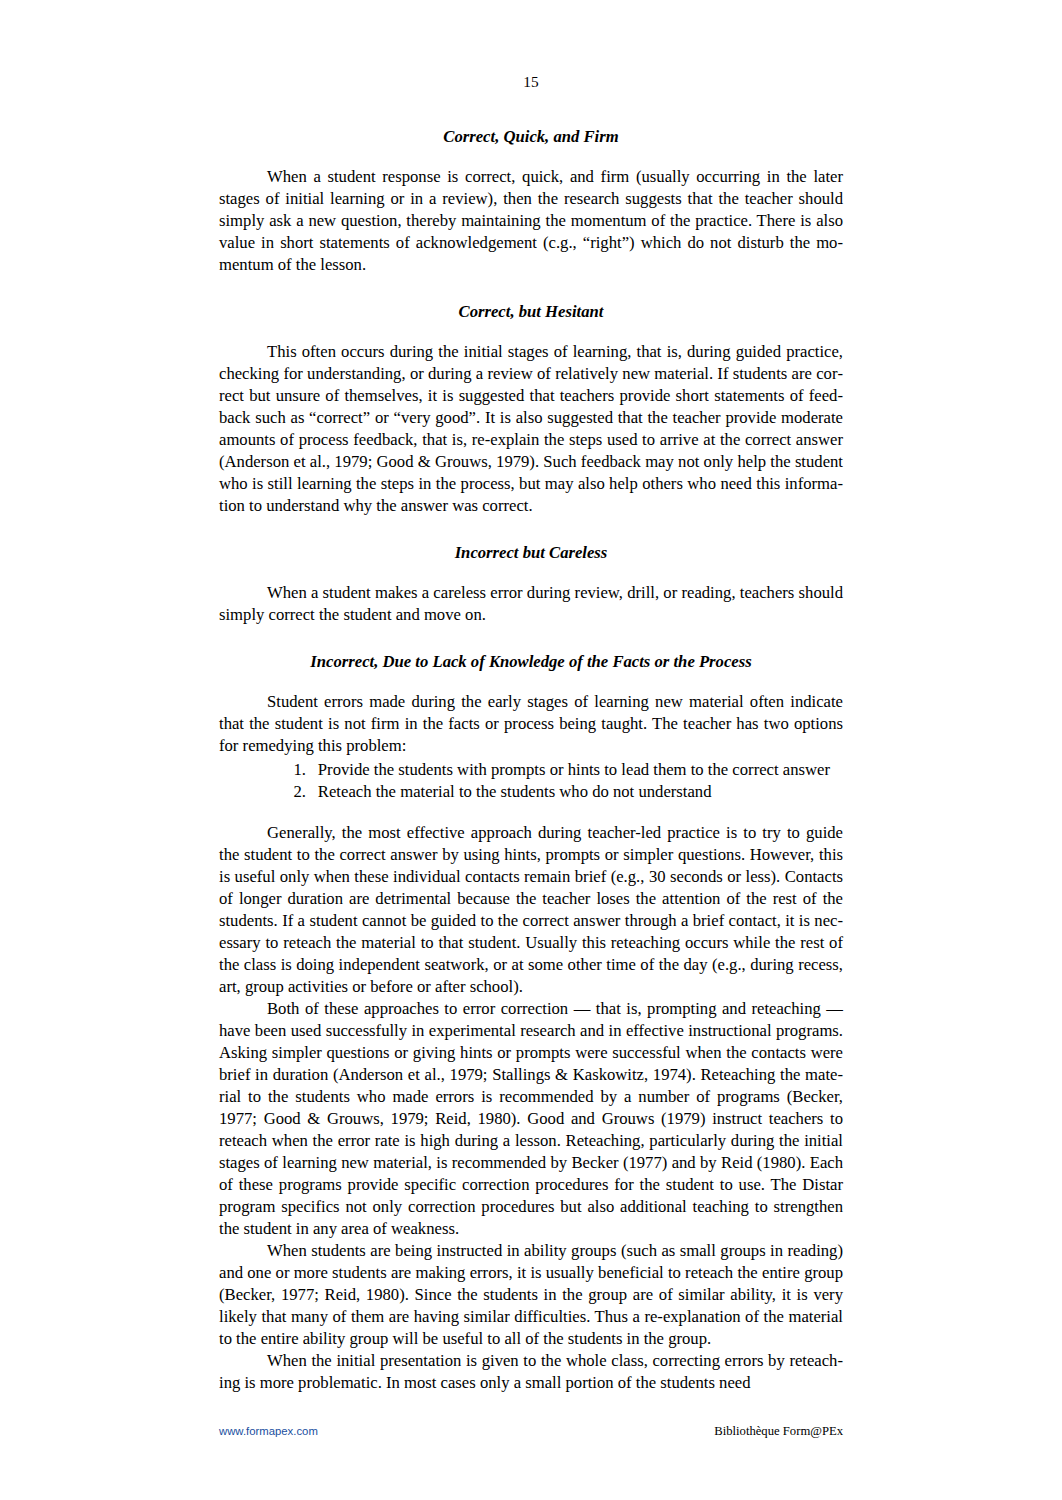15
Correct, Quick, and Firm
When a student response is correct, quick, and firm (usually occurring in the later stages of initial learning or in a review), then the research suggests that the teacher should simply ask a new question, thereby maintaining the momentum of the practice. There is also value in short statements of acknowledgement (c.g., “right”) which do not disturb the momentum of the lesson.
Correct, but Hesitant
This often occurs during the initial stages of learning, that is, during guided practice, checking for understanding, or during a review of relatively new material. If students are correct but unsure of themselves, it is suggested that teachers provide short statements of feedback such as “correct” or “very good”. It is also suggested that the teacher provide moderate amounts of process feedback, that is, re-explain the steps used to arrive at the correct answer (Anderson et al., 1979; Good & Grouws, 1979). Such feedback may not only help the student who is still learning the steps in the process, but may also help others who need this information to understand why the answer was correct.
Incorrect but Careless
When a student makes a careless error during review, drill, or reading, teachers should simply correct the student and move on.
Incorrect, Due to Lack of Knowledge of the Facts or the Process
Student errors made during the early stages of learning new material often indicate that the student is not firm in the facts or process being taught. The teacher has two options for remedying this problem:
Provide the students with prompts or hints to lead them to the correct answer
Reteach the material to the students who do not understand
Generally, the most effective approach during teacher-led practice is to try to guide the student to the correct answer by using hints, prompts or simpler questions. However, this is useful only when these individual contacts remain brief (e.g., 30 seconds or less). Contacts of longer duration are detrimental because the teacher loses the attention of the rest of the students. If a student cannot be guided to the correct answer through a brief contact, it is necessary to reteach the material to that student. Usually this reteaching occurs while the rest of the class is doing independent seatwork, or at some other time of the day (e.g., during recess, art, group activities or before or after school).
Both of these approaches to error correction — that is, prompting and reteaching — have been used successfully in experimental research and in effective instructional programs. Asking simpler questions or giving hints or prompts were successful when the contacts were brief in duration (Anderson et al., 1979; Stallings & Kaskowitz, 1974). Reteaching the material to the students who made errors is recommended by a number of programs (Becker, 1977; Good & Grouws, 1979; Reid, 1980). Good and Grouws (1979) instruct teachers to reteach when the error rate is high during a lesson. Reteaching, particularly during the initial stages of learning new material, is recommended by Becker (1977) and by Reid (1980). Each of these programs provide specific correction procedures for the student to use. The Distar program specifics not only correction procedures but also additional teaching to strengthen the student in any area of weakness.
When students are being instructed in ability groups (such as small groups in reading) and one or more students are making errors, it is usually beneficial to reteach the entire group (Becker, 1977; Reid, 1980). Since the students in the group are of similar ability, it is very likely that many of them are having similar difficulties. Thus a re-explanation of the material to the entire ability group will be useful to all of the students in the group.
When the initial presentation is given to the whole class, correcting errors by reteaching is more problematic. In most cases only a small portion of the students need
www.formapex.com Bibliothèque Form@PEx